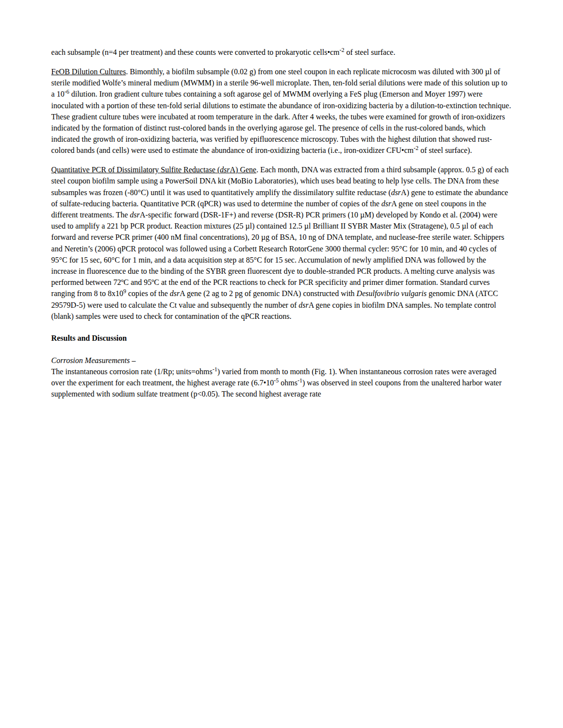each subsample (n=4 per treatment) and these counts were converted to prokaryotic cells•cm-2 of steel surface.
FeOB Dilution Cultures. Bimonthly, a biofilm subsample (0.02 g) from one steel coupon in each replicate microcosm was diluted with 300 µl of sterile modified Wolfe’s mineral medium (MWMM) in a sterile 96-well microplate. Then, ten-fold serial dilutions were made of this solution up to a 10-6 dilution. Iron gradient culture tubes containing a soft agarose gel of MWMM overlying a FeS plug (Emerson and Moyer 1997) were inoculated with a portion of these ten-fold serial dilutions to estimate the abundance of iron-oxidizing bacteria by a dilution-to-extinction technique. These gradient culture tubes were incubated at room temperature in the dark. After 4 weeks, the tubes were examined for growth of iron-oxidizers indicated by the formation of distinct rust-colored bands in the overlying agarose gel. The presence of cells in the rust-colored bands, which indicated the growth of iron-oxidizing bacteria, was verified by epifluorescence microscopy. Tubes with the highest dilution that showed rust-colored bands (and cells) were used to estimate the abundance of iron-oxidizing bacteria (i.e., iron-oxidizer CFU•cm-2 of steel surface).
Quantitative PCR of Dissimilatory Sulfite Reductase (dsr A) Gene. Each month, DNA was extracted from a third subsample (approx. 0.5 g) of each steel coupon biofilm sample using a PowerSoil DNA kit (MoBio Laboratories), which uses bead beating to help lyse cells. The DNA from these subsamples was frozen (-80°C) until it was used to quantitatively amplify the dissimilatory sulfite reductase (dsr A) gene to estimate the abundance of sulfate-reducing bacteria. Quantitative PCR (qPCR) was used to determine the number of copies of the dsr A gene on steel coupons in the different treatments. The dsr A-specific forward (DSR-1F+) and reverse (DSR-R) PCR primers (10 µM) developed by Kondo et al. (2004) were used to amplify a 221 bp PCR product. Reaction mixtures (25 µl) contained 12.5 µl Brilliant II SYBR Master Mix (Stratagene), 0.5 µl of each forward and reverse PCR primer (400 nM final concentrations), 20 µg of BSA, 10 ng of DNA template, and nuclease-free sterile water. Schippers and Neretin’s (2006) qPCR protocol was followed using a Corbett Research RotorGene 3000 thermal cycler: 95°C for 10 min, and 40 cycles of 95°C for 15 sec, 60°C for 1 min, and a data acquisition step at 85°C for 15 sec. Accumulation of newly amplified DNA was followed by the increase in fluorescence due to the binding of the SYBR green fluorescent dye to double-stranded PCR products. A melting curve analysis was performed between 72ºC and 95ºC at the end of the PCR reactions to check for PCR specificity and primer dimer formation. Standard curves ranging from 8 to 8x109 copies of the dsr A gene (2 ag to 2 pg of genomic DNA) constructed with Desulfovibrio vulgaris genomic DNA (ATCC 29579D-5) were used to calculate the Ct value and subsequently the number of dsr A gene copies in biofilm DNA samples. No template control (blank) samples were used to check for contamination of the qPCR reactions.
Results and Discussion
Corrosion Measurements –
The instantaneous corrosion rate (1/Rp; units=ohms-1) varied from month to month (Fig. 1). When instantaneous corrosion rates were averaged over the experiment for each treatment, the highest average rate (6.7•10-5 ohms-1) was observed in steel coupons from the unaltered harbor water supplemented with sodium sulfate treatment (p<0.05). The second highest average rate